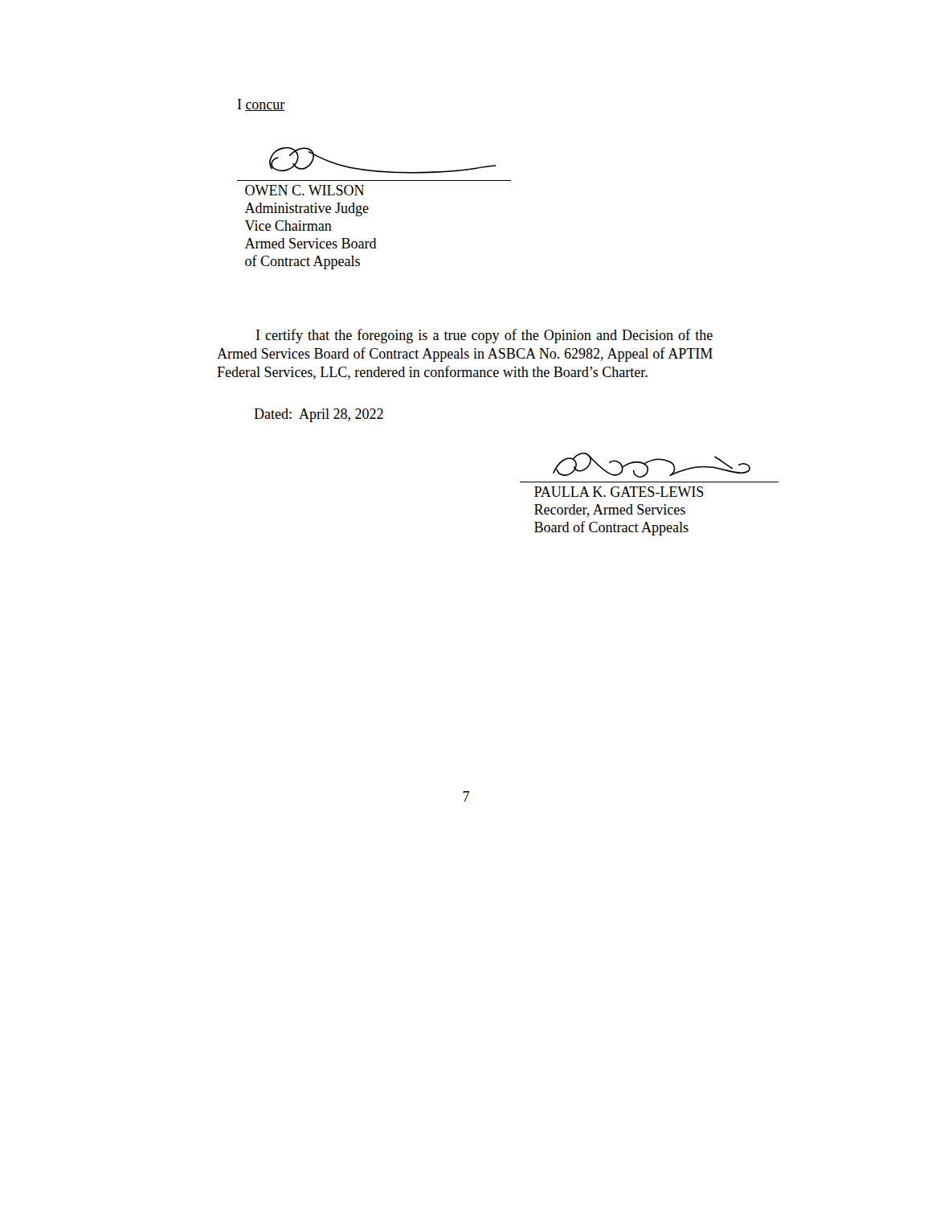I concur
OWEN C. WILSON
Administrative Judge
Vice Chairman
Armed Services Board
of Contract Appeals
I certify that the foregoing is a true copy of the Opinion and Decision of the Armed Services Board of Contract Appeals in ASBCA No. 62982, Appeal of APTIM Federal Services, LLC, rendered in conformance with the Board’s Charter.
Dated: April 28, 2022
PAULLA K. GATES-LEWIS
Recorder, Armed Services
Board of Contract Appeals
7